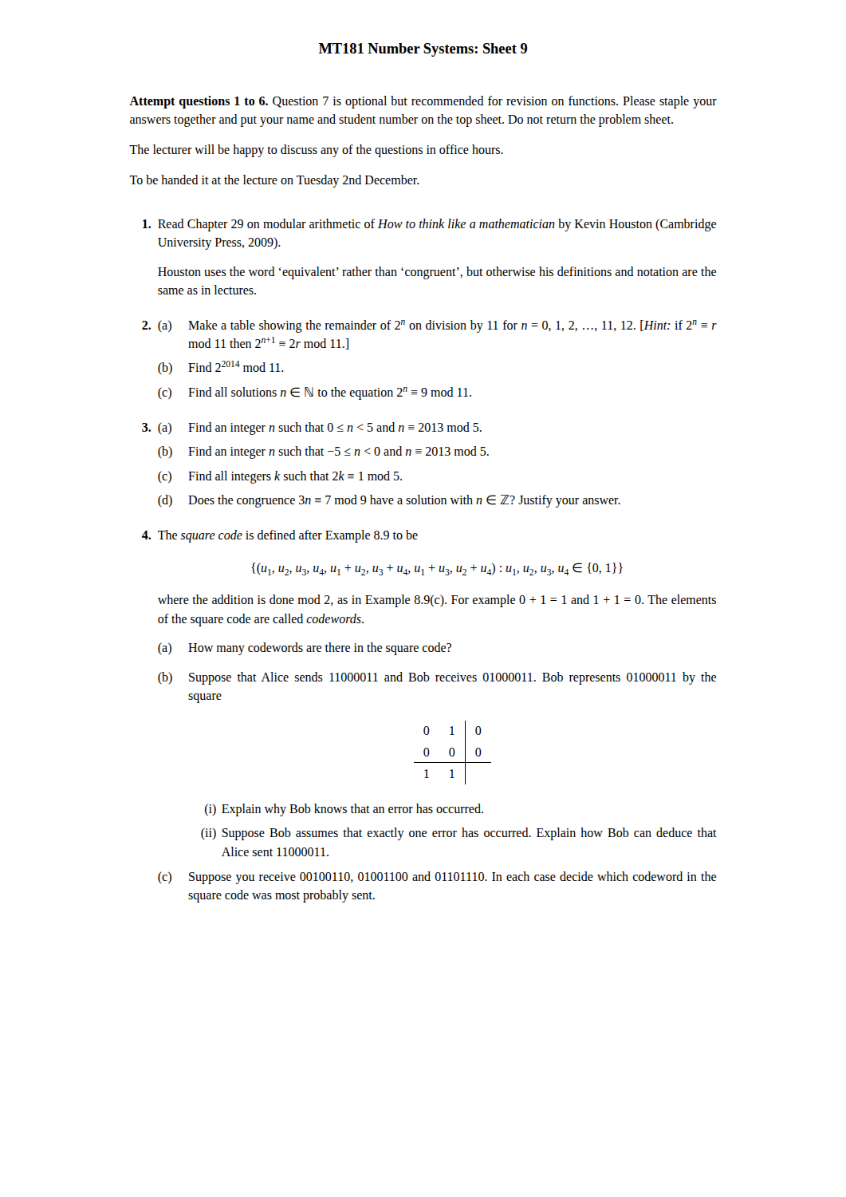MT181 Number Systems: Sheet 9
Attempt questions 1 to 6. Question 7 is optional but recommended for revision on functions. Please staple your answers together and put your name and student number on the top sheet. Do not return the problem sheet.
The lecturer will be happy to discuss any of the questions in office hours.
To be handed it at the lecture on Tuesday 2nd December.
Read Chapter 29 on modular arithmetic of How to think like a mathematician by Kevin Houston (Cambridge University Press, 2009).
Houston uses the word ‘equivalent’ rather than ‘congruent’, but otherwise his definitions and notation are the same as in lectures.
Make a table showing the remainder of 2n on division by 11 for n = 0, 1, 2, …, 11, 12. [Hint: if 2n ≡ r mod 11 then 2n+1 ≡ 2r mod 11.]
Find 22014 mod 11.
Find all solutions n ∈ ℕ to the equation 2n ≡ 9 mod 11.
Find an integer n such that 0 ≤ n < 5 and n ≡ 2013 mod 5.
Find an integer n such that −5 ≤ n < 0 and n ≡ 2013 mod 5.
Find all integers k such that 2k ≡ 1 mod 5.
Does the congruence 3n ≡ 7 mod 9 have a solution with n ∈ ℤ? Justify your answer.
The square code is defined after Example 8.9 to be
{(u1, u2, u3, u4, u1 + u2, u3 + u4, u1 + u3, u2 + u4) : u1, u2, u3, u4 ∈ {0, 1}}
where the addition is done mod 2, as in Example 8.9(c). For example 0 + 1 = 1 and 1 + 1 = 0. The elements of the square code are called codewords.
How many codewords are there in the square code?
Suppose that Alice sends 11000011 and Bob receives 01000011. Bob represents 01000011 by the square
| 0 | 1 | 0 |
| 0 | 0 | 0 |
| 1 | 1 | |
Explain why Bob knows that an error has occurred.
Suppose Bob assumes that exactly one error has occurred. Explain how Bob can deduce that Alice sent 11000011.
Suppose you receive 00100110, 01001100 and 01101110. In each case decide which codeword in the square code was most probably sent.